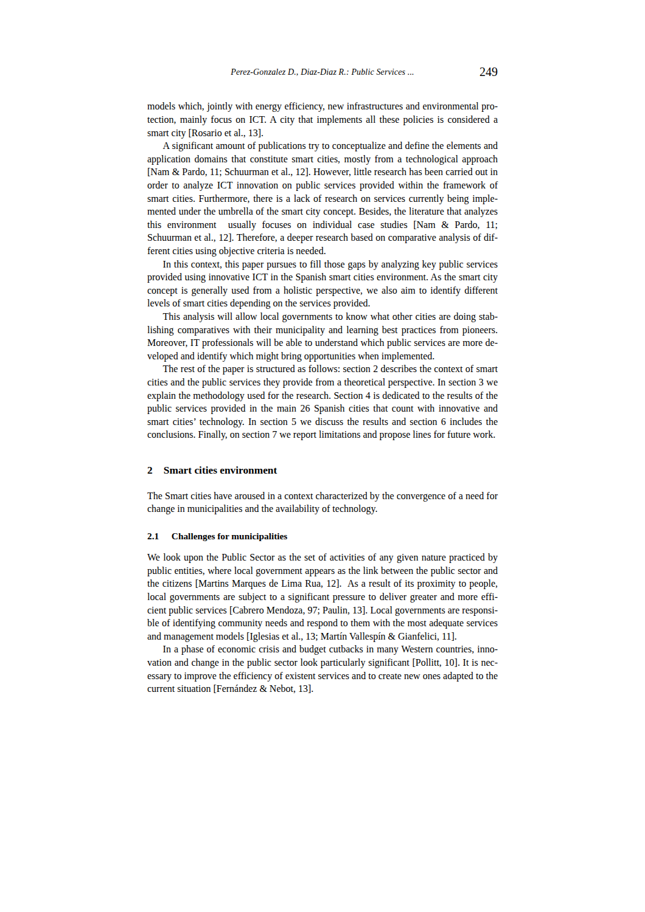Perez-Gonzalez D., Diaz-Diaz R.: Public Services ... 249
models which, jointly with energy efficiency, new infrastructures and environmental protection, mainly focus on ICT. A city that implements all these policies is considered a smart city [Rosario et al., 13].
A significant amount of publications try to conceptualize and define the elements and application domains that constitute smart cities, mostly from a technological approach [Nam & Pardo, 11; Schuurman et al., 12]. However, little research has been carried out in order to analyze ICT innovation on public services provided within the framework of smart cities. Furthermore, there is a lack of research on services currently being implemented under the umbrella of the smart city concept. Besides, the literature that analyzes this environment usually focuses on individual case studies [Nam & Pardo, 11; Schuurman et al., 12]. Therefore, a deeper research based on comparative analysis of different cities using objective criteria is needed.
In this context, this paper pursues to fill those gaps by analyzing key public services provided using innovative ICT in the Spanish smart cities environment. As the smart city concept is generally used from a holistic perspective, we also aim to identify different levels of smart cities depending on the services provided.
This analysis will allow local governments to know what other cities are doing stablishing comparatives with their municipality and learning best practices from pioneers. Moreover, IT professionals will be able to understand which public services are more developed and identify which might bring opportunities when implemented.
The rest of the paper is structured as follows: section 2 describes the context of smart cities and the public services they provide from a theoretical perspective. In section 3 we explain the methodology used for the research. Section 4 is dedicated to the results of the public services provided in the main 26 Spanish cities that count with innovative and smart cities’ technology. In section 5 we discuss the results and section 6 includes the conclusions. Finally, on section 7 we report limitations and propose lines for future work.
2 Smart cities environment
The Smart cities have aroused in a context characterized by the convergence of a need for change in municipalities and the availability of technology.
2.1 Challenges for municipalities
We look upon the Public Sector as the set of activities of any given nature practiced by public entities, where local government appears as the link between the public sector and the citizens [Martins Marques de Lima Rua, 12]. As a result of its proximity to people, local governments are subject to a significant pressure to deliver greater and more efficient public services [Cabrero Mendoza, 97; Paulin, 13]. Local governments are responsible of identifying community needs and respond to them with the most adequate services and management models [Iglesias et al., 13; Martín Vallespín & Gianfelici, 11].
In a phase of economic crisis and budget cutbacks in many Western countries, innovation and change in the public sector look particularly significant [Pollitt, 10]. It is necessary to improve the efficiency of existent services and to create new ones adapted to the current situation [Fernández & Nebot, 13].